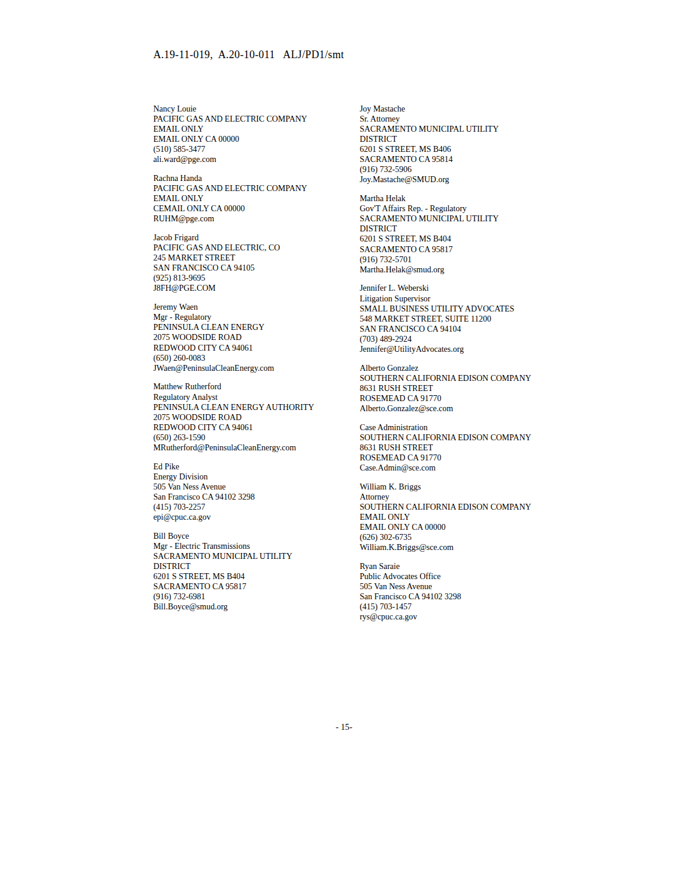A.19-11-019, A.20-10-011 ALJ/PD1/smt
Nancy Louie PACIFIC GAS AND ELECTRIC COMPANY EMAIL ONLY EMAIL ONLY CA 00000 (510) 585-3477 ali.ward@pge.com
Rachna Handa PACIFIC GAS AND ELECTRIC COMPANY EMAIL ONLY CEMAIL ONLY CA 00000 RUHM@pge.com
Jacob Frigard PACIFIC GAS AND ELECTRIC, CO 245 MARKET STREET SAN FRANCISCO CA 94105 (925) 813-9695 J8FH@PGE.COM
Jeremy Waen Mgr - Regulatory PENINSULA CLEAN ENERGY 2075 WOODSIDE ROAD REDWOOD CITY CA 94061 (650) 260-0083 JWaen@PeninsulaCleanEnergy.com
Matthew Rutherford Regulatory Analyst PENINSULA CLEAN ENERGY AUTHORITY 2075 WOODSIDE ROAD REDWOOD CITY CA 94061 (650) 263-1590 MRutherford@PeninsulaCleanEnergy.com
Ed Pike Energy Division 505 Van Ness Avenue San Francisco CA 94102 3298 (415) 703-2257 epi@cpuc.ca.gov
Bill Boyce Mgr - Electric Transmissions SACRAMENTO MUNICIPAL UTILITY DISTRICT 6201 S STREET, MS B404 SACRAMENTO CA 95817 (916) 732-6981 Bill.Boyce@smud.org
Joy Mastache Sr. Attorney SACRAMENTO MUNICIPAL UTILITY DISTRICT 6201 S STREET, MS B406 SACRAMENTO CA 95814 (916) 732-5906 Joy.Mastache@SMUD.org
Martha Helak Gov'T Affairs Rep. - Regulatory SACRAMENTO MUNICIPAL UTILITY DISTRICT 6201 S STREET, MS B404 SACRAMENTO CA 95817 (916) 732-5701 Martha.Helak@smud.org
Jennifer L. Weberski Litigation Supervisor SMALL BUSINESS UTILITY ADVOCATES 548 MARKET STREET, SUITE 11200 SAN FRANCISCO CA 94104 (703) 489-2924 Jennifer@UtilityAdvocates.org
Alberto Gonzalez SOUTHERN CALIFORNIA EDISON COMPANY 8631 RUSH STREET ROSEMEAD CA 91770 Alberto.Gonzalez@sce.com
Case Administration SOUTHERN CALIFORNIA EDISON COMPANY 8631 RUSH STREET ROSEMEAD CA 91770 Case.Admin@sce.com
William K. Briggs Attorney SOUTHERN CALIFORNIA EDISON COMPANY EMAIL ONLY EMAIL ONLY CA 00000 (626) 302-6735 William.K.Briggs@sce.com
Ryan Saraie Public Advocates Office 505 Van Ness Avenue San Francisco CA 94102 3298 (415) 703-1457 rys@cpuc.ca.gov
- 15-